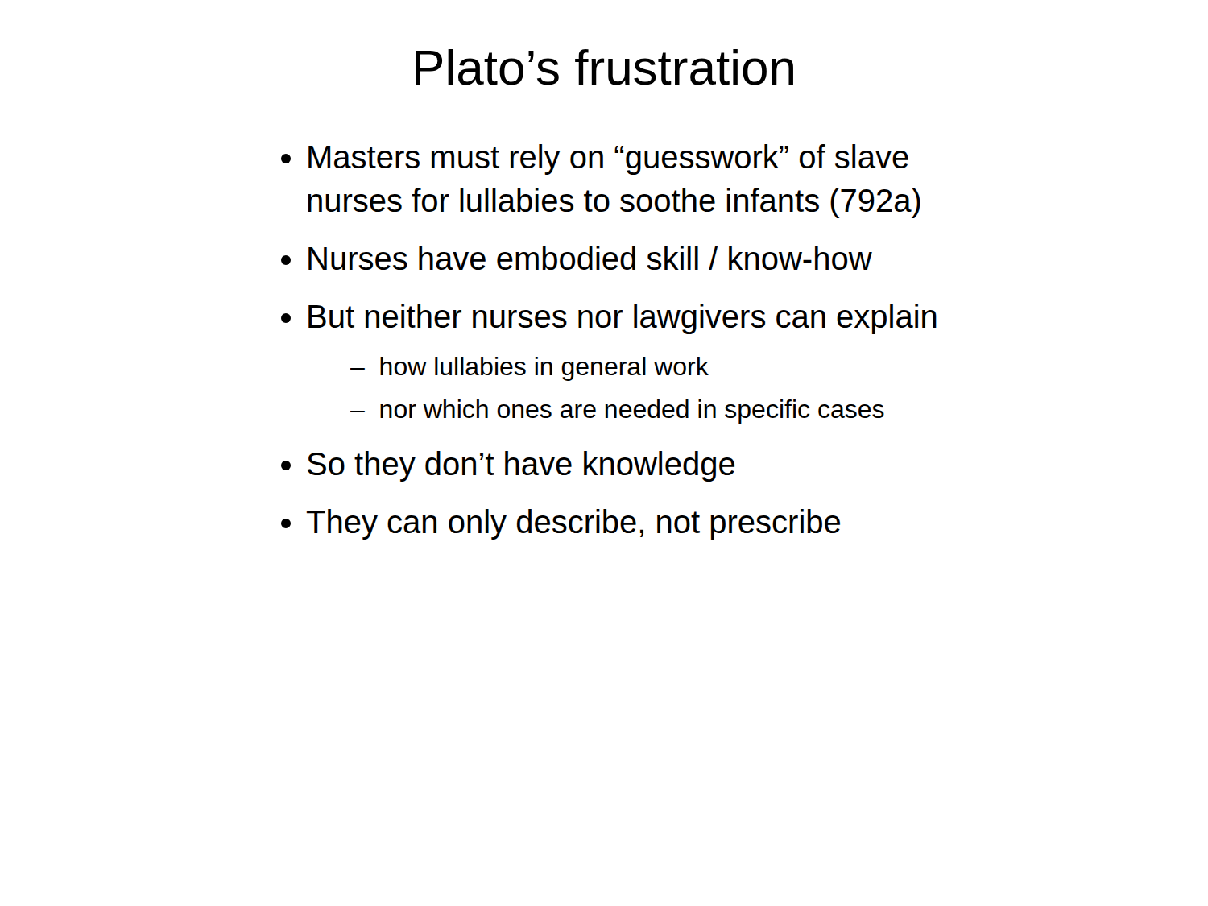Plato’s frustration
Masters must rely on “guesswork” of slave nurses for lullabies to soothe infants (792a)
Nurses have embodied skill / know-how
But neither nurses nor lawgivers can explain
how lullabies in general work
nor which ones are needed in specific cases
So they don’t have knowledge
They can only describe, not prescribe